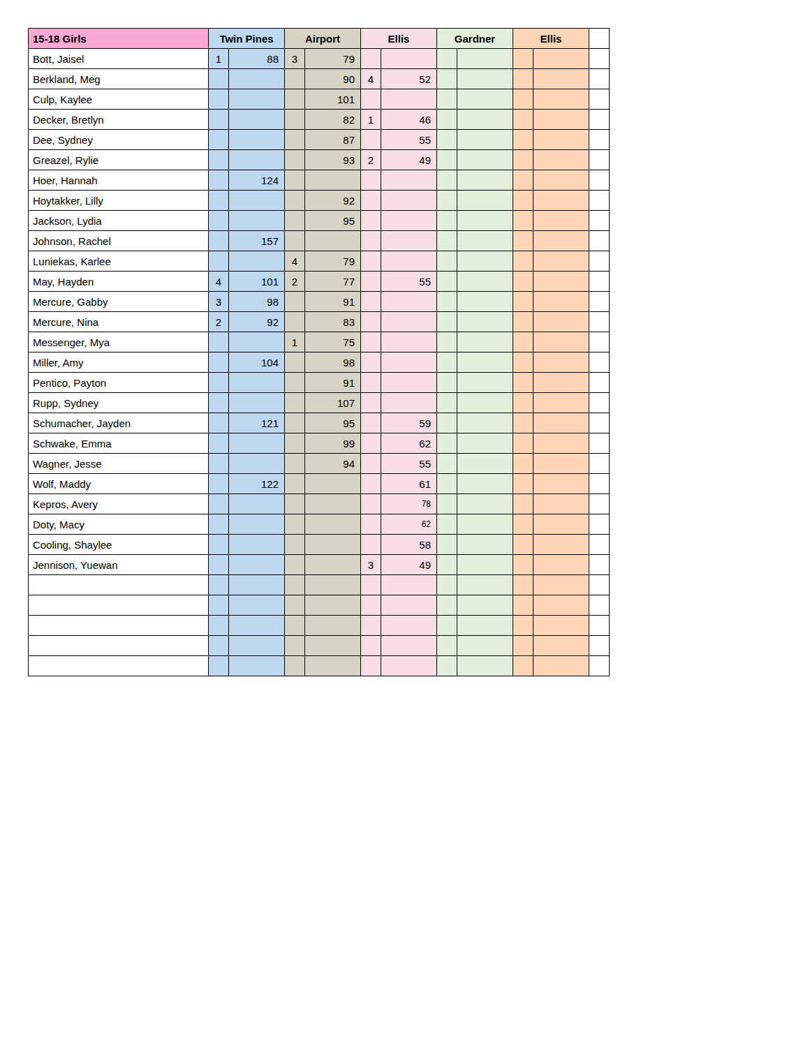| 15-18 Girls | Twin Pines | Airport | Ellis | Gardner | Ellis | |
| --- | --- | --- | --- | --- | --- | --- |
| Bott, Jaisel | 1 | 88 | 3 | 79 | | | | | | | |
| Berkland, Meg | | | | 90 | 4 | 52 | | | | | |
| Culp, Kaylee | | | | 101 | | | | | | | |
| Decker, Bretlyn | | | | 82 | 1 | 46 | | | | | |
| Dee, Sydney | | | | 87 | | 55 | | | | | |
| Greazel, Rylie | | | | 93 | 2 | 49 | | | | | |
| Hoer, Hannah | | 124 | | | | | | | | | |
| Hoytakker, Lilly | | | | 92 | | | | | | | |
| Jackson, Lydia | | | | 95 | | | | | | | |
| Johnson, Rachel | | 157 | | | | | | | | | |
| Luniekas, Karlee | | | 4 | 79 | | | | | | | |
| May, Hayden | 4 | 101 | 2 | 77 | | 55 | | | | | |
| Mercure, Gabby | 3 | 98 | | 91 | | | | | | | |
| Mercure, Nina | 2 | 92 | | 83 | | | | | | | |
| Messenger, Mya | | | 1 | 75 | | | | | | | |
| Miller, Amy | | 104 | | 98 | | | | | | | |
| Pentico, Payton | | | | 91 | | | | | | | |
| Rupp, Sydney | | | | 107 | | | | | | | |
| Schumacher, Jayden | | 121 | | 95 | | 59 | | | | | |
| Schwake, Emma | | | | 99 | | 62 | | | | | |
| Wagner, Jesse | | | | 94 | | 55 | | | | | |
| Wolf, Maddy | | 122 | | | | 61 | | | | | |
| Kepros, Avery | | | | | | 78 | | | | | |
| Doty, Macy | | | | | | 62 | | | | | |
| Cooling, Shaylee | | | | | | 58 | | | | | |
| Jennison, Yuewan | | | | | 3 | 49 | | | | | |